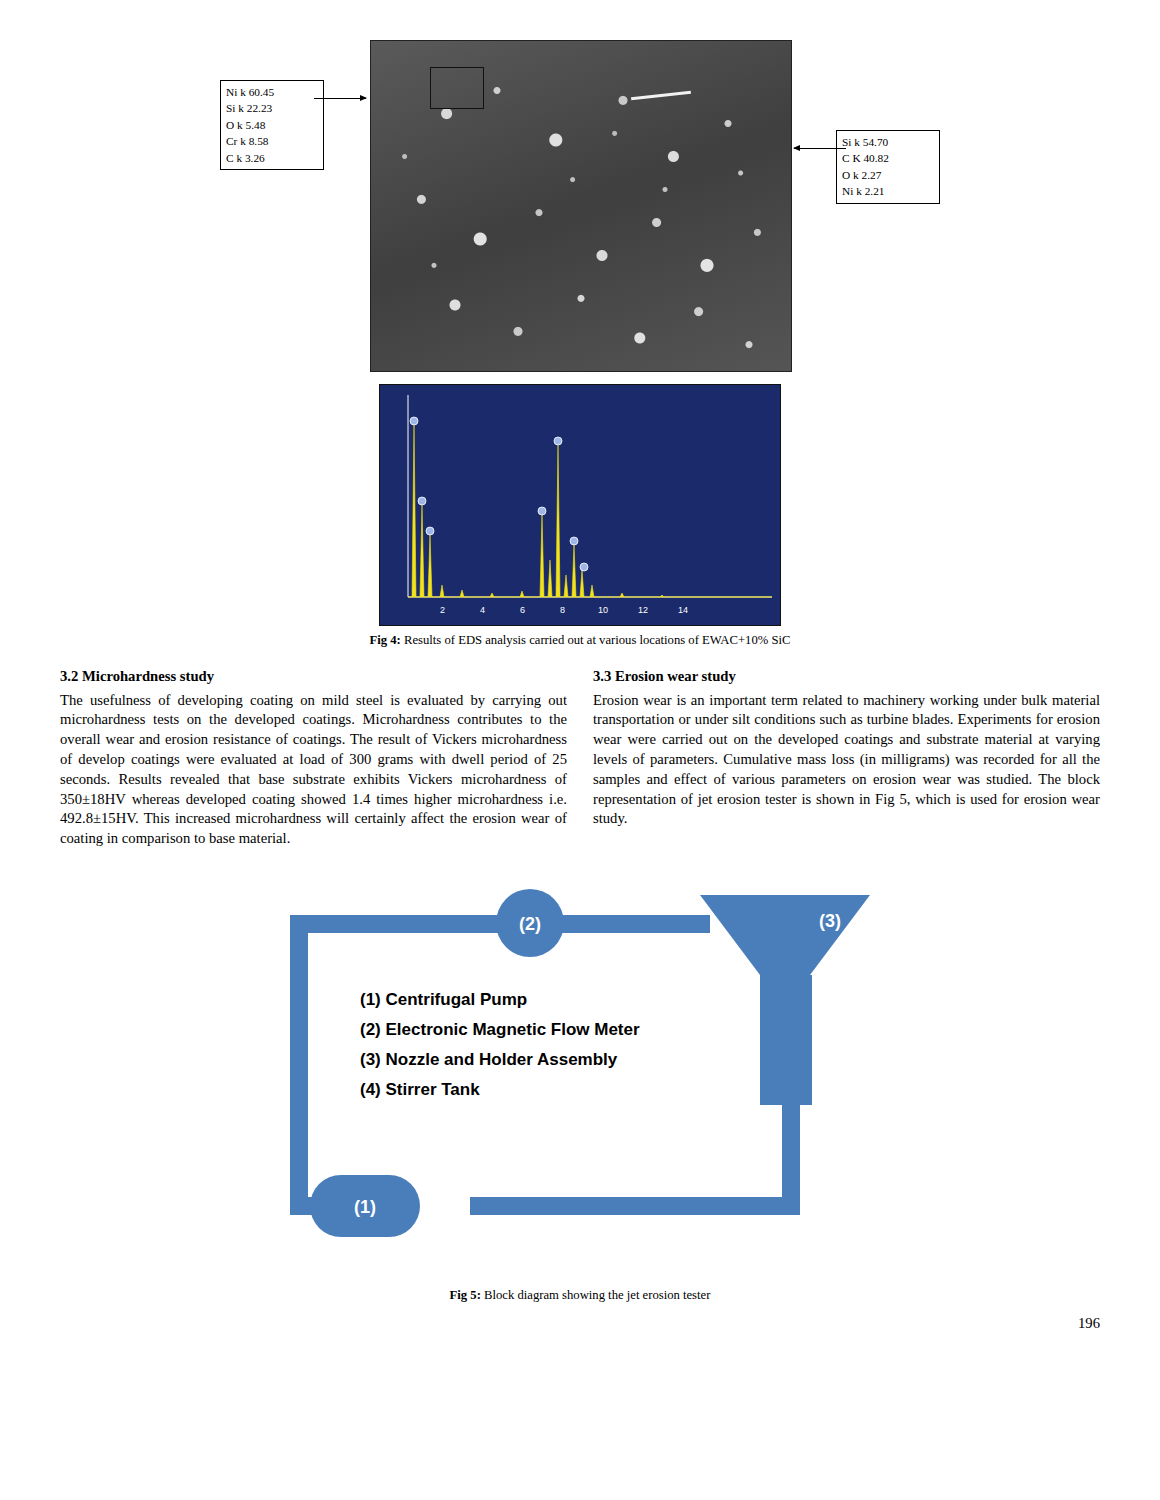Ni k 60.45
Si k 22.23
O k 5.48
Cr k 8.58
C k 3.26
Si k 54.70
C K 40.82
O k 2.27
Ni k 2.21
2 4 6 8 10 12 14
Fig 4: Results of EDS analysis carried out at various locations of EWAC+10% SiC
3.2 Microhardness study
The usefulness of developing coating on mild steel is evaluated by carrying out microhardness tests on the developed coatings. Microhardness contributes to the overall wear and erosion resistance of coatings. The result of Vickers microhardness of develop coatings were evaluated at load of 300 grams with dwell period of 25 seconds. Results revealed that base substrate exhibits Vickers microhardness of 350±18HV whereas developed coating showed 1.4 times higher microhardness i.e. 492.8±15HV. This increased microhardness will certainly affect the erosion wear of coating in comparison to base material.
3.3 Erosion wear study
Erosion wear is an important term related to machinery working under bulk material transportation or under silt conditions such as turbine blades. Experiments for erosion wear were carried out on the developed coatings and substrate material at varying levels of parameters. Cumulative mass loss (in milligrams) was recorded for all the samples and effect of various parameters on erosion wear was studied. The block representation of jet erosion tester is shown in Fig 5, which is used for erosion wear study.
(2) (3) (4) (1) (1) Centrifugal Pump (2) Electronic Magnetic Flow Meter (3) Nozzle and Holder Assembly (4) Stirrer Tank
Fig 5: Block diagram showing the jet erosion tester
196